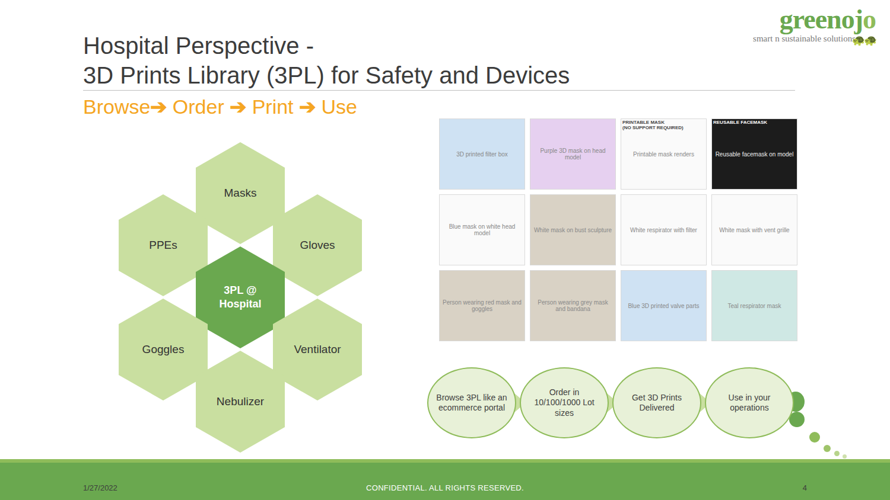greenojo
smart n sustainable solutions
🐢🐢
Hospital Perspective -
3D Prints Library (3PL) for Safety and Devices
Browse➔ Order ➔ Print ➔ Use
Masks
PPEs
Gloves
3PL @
Hospital
Goggles
Ventilator
Nebulizer
3D printed filter box
Purple 3D mask on head model
PRINTABLE MASK
(NO SUPPORT REQUIRED) Printable mask renders
REUSABLE FACEMASKReusable facemask on model
Blue mask on white head model
White mask on bust sculpture
White respirator with filter
White mask with vent grille
Person wearing red mask and goggles
Person wearing grey mask and bandana
Blue 3D printed valve parts
Teal respirator mask
Browse 3PL like an ecommerce portal
Order in 10/100/1000 Lot sizes
Get 3D Prints Delivered
Use in your operations
go
1/27/2022 CONFIDENTIAL. ALL RIGHTS RESERVED. 4